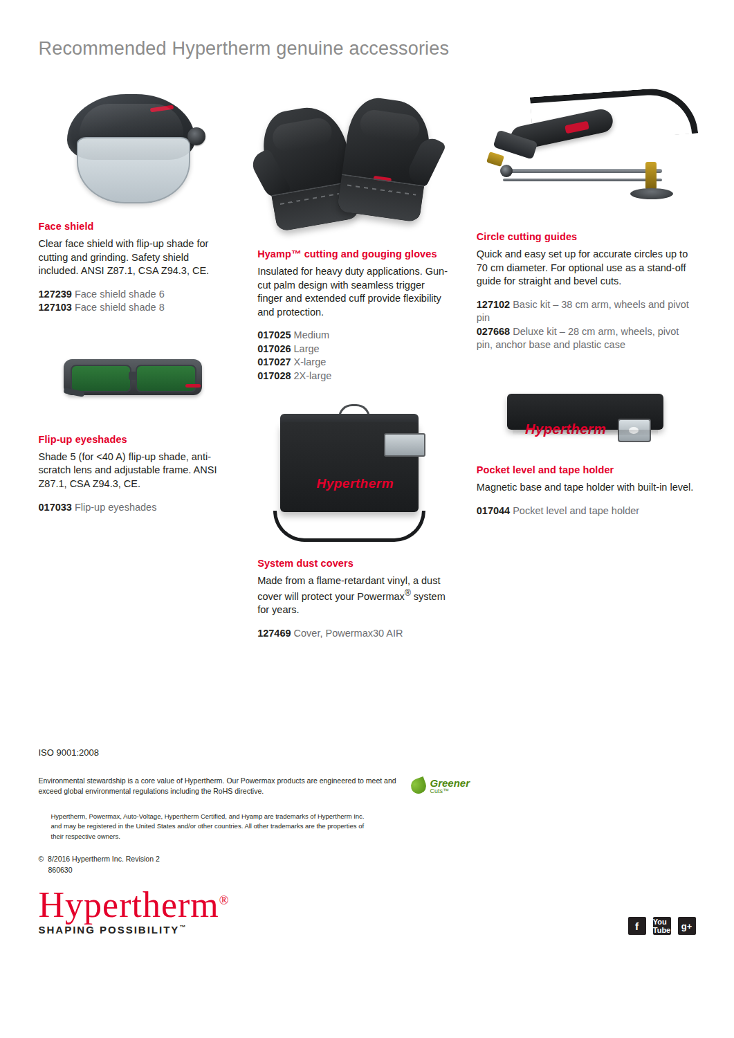Recommended Hypertherm genuine accessories
Face shield
Clear face shield with flip-up shade for cutting and grinding. Safety shield included. ANSI Z87.1, CSA Z94.3, CE.
127239 Face shield shade 6
127103 Face shield shade 8
Flip-up eyeshades
Shade 5 (for <40 A) flip-up shade, anti-scratch lens and adjustable frame. ANSI Z87.1, CSA Z94.3, CE.
017033 Flip-up eyeshades
Hyamp™ cutting and gouging gloves
Insulated for heavy duty applications. Gun-cut palm design with seamless trigger finger and extended cuff provide flexibility and protection.
017025 Medium
017026 Large
017027 X-large
017028 2X-large
Hypertherm
System dust covers
Made from a flame-retardant vinyl, a dust cover will protect your Powermax® system for years.
127469 Cover, Powermax30 AIR
Circle cutting guides
Quick and easy set up for accurate circles up to 70 cm diameter. For optional use as a stand-off guide for straight and bevel cuts.
127102 Basic kit – 38 cm arm, wheels and pivot pin
027668 Deluxe kit – 28 cm arm, wheels, pivot pin, anchor base and plastic case
Hypertherm
Pocket level and tape holder
Magnetic base and tape holder with built-in level.
017044 Pocket level and tape holder
ISO 9001:2008
Environmental stewardship is a core value of Hypertherm. Our Powermax products are engineered to meet and exceed global environmental regulations including the RoHS directive.
GreenerCuts™
Hypertherm, Powermax, Auto-Voltage, Hypertherm Certified, and Hyamp are trademarks of Hypertherm Inc. and may be registered in the United States and/or other countries. All other trademarks are the properties of their respective owners.
© 8/2016 Hypertherm Inc. Revision 2
860630
Hypertherm®
SHAPING POSSIBILITY™
f
You
Tube
g+